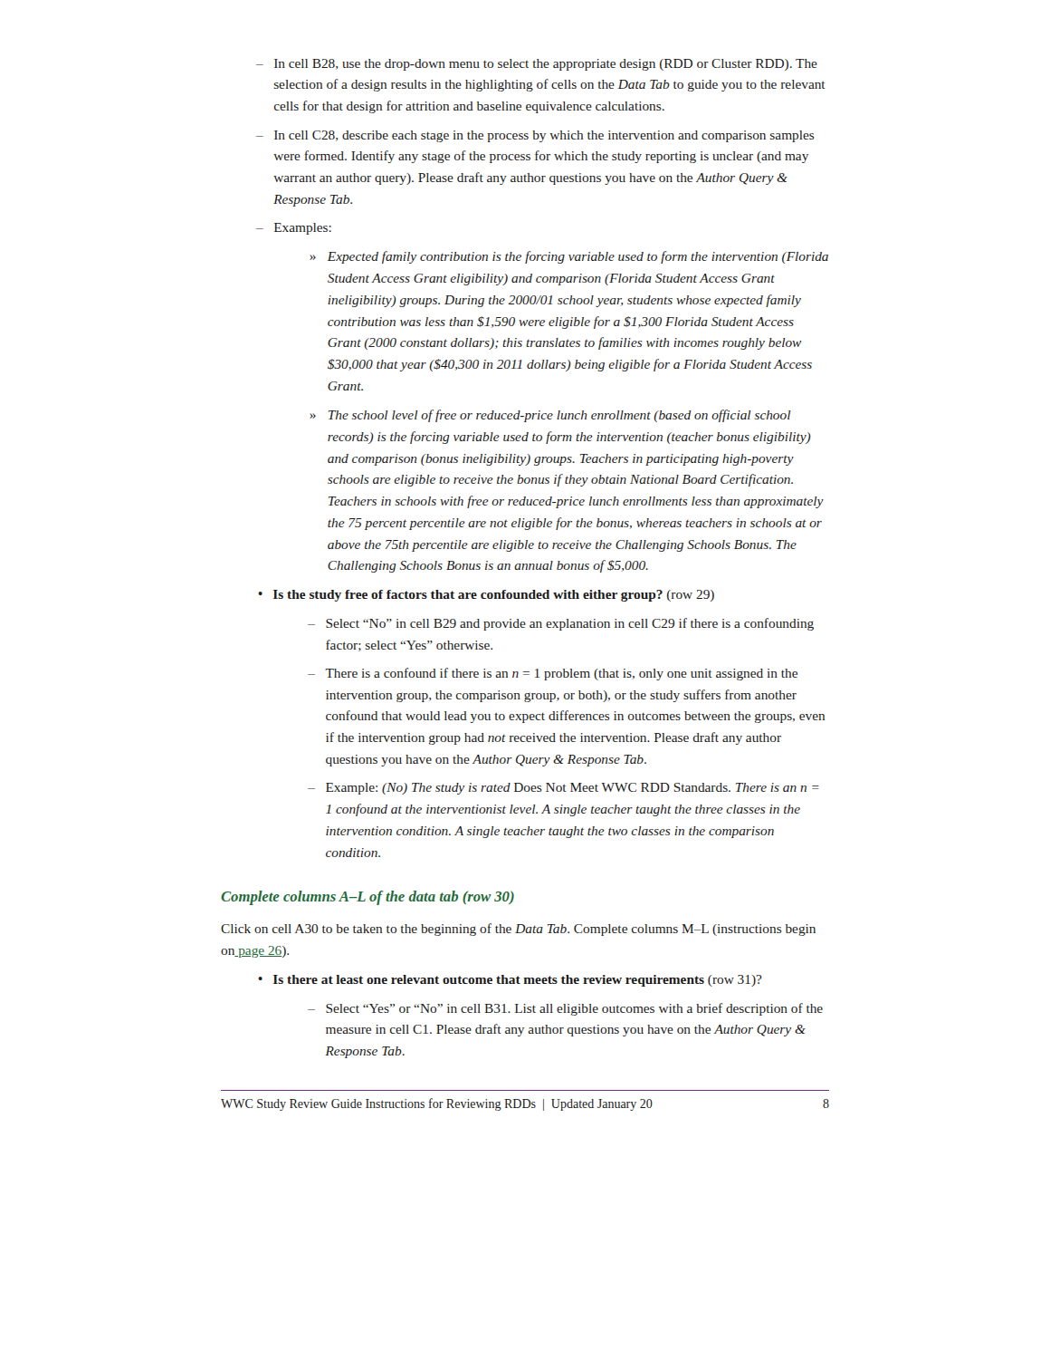In cell B28, use the drop-down menu to select the appropriate design (RDD or Cluster RDD). The selection of a design results in the highlighting of cells on the Data Tab to guide you to the relevant cells for that design for attrition and baseline equivalence calculations.
In cell C28, describe each stage in the process by which the intervention and comparison samples were formed. Identify any stage of the process for which the study reporting is unclear (and may warrant an author query). Please draft any author questions you have on the Author Query & Response Tab.
Examples:
Expected family contribution is the forcing variable used to form the intervention (Florida Student Access Grant eligibility) and comparison (Florida Student Access Grant ineligibility) groups. During the 2000/01 school year, students whose expected family contribution was less than $1,590 were eligible for a $1,300 Florida Student Access Grant (2000 constant dollars); this translates to families with incomes roughly below $30,000 that year ($40,300 in 2011 dollars) being eligible for a Florida Student Access Grant.
The school level of free or reduced-price lunch enrollment (based on official school records) is the forcing variable used to form the intervention (teacher bonus eligibility) and comparison (bonus ineligibility) groups. Teachers in participating high-poverty schools are eligible to receive the bonus if they obtain National Board Certification. Teachers in schools with free or reduced-price lunch enrollments less than approximately the 75 percent percentile are not eligible for the bonus, whereas teachers in schools at or above the 75th percentile are eligible to receive the Challenging Schools Bonus. The Challenging Schools Bonus is an annual bonus of $5,000.
Is the study free of factors that are confounded with either group? (row 29)
Select “No” in cell B29 and provide an explanation in cell C29 if there is a confounding factor; select “Yes” otherwise.
There is a confound if there is an n = 1 problem (that is, only one unit assigned in the intervention group, the comparison group, or both), or the study suffers from another confound that would lead you to expect differences in outcomes between the groups, even if the intervention group had not received the intervention. Please draft any author questions you have on the Author Query & Response Tab.
Example: (No) The study is rated Does Not Meet WWC RDD Standards. There is an n = 1 confound at the interventionist level. A single teacher taught the three classes in the intervention condition. A single teacher taught the two classes in the comparison condition.
Complete columns A–L of the data tab (row 30)
Click on cell A30 to be taken to the beginning of the Data Tab. Complete columns M–L (instructions begin on page 26).
Is there at least one relevant outcome that meets the review requirements (row 31)?
Select “Yes” or “No” in cell B31. List all eligible outcomes with a brief description of the measure in cell C1. Please draft any author questions you have on the Author Query & Response Tab.
WWC Study Review Guide Instructions for Reviewing RDDs | Updated January 20 8